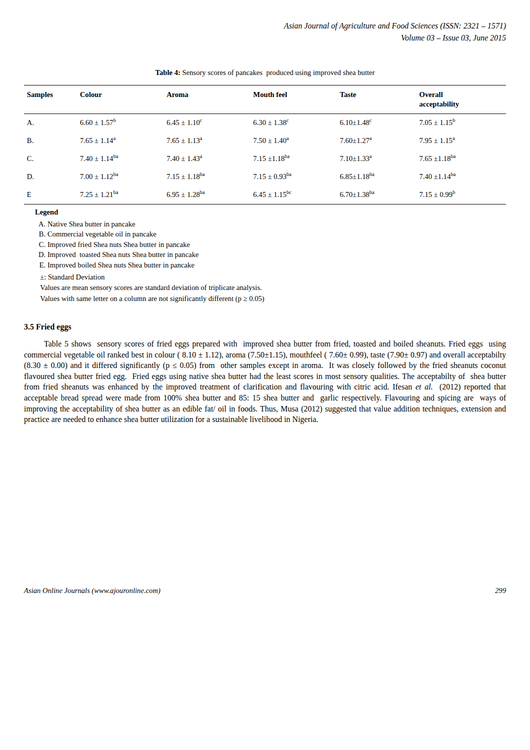Asian Journal of Agriculture and Food Sciences (ISSN: 2321 – 1571)
Volume 03 – Issue 03, June 2015
Table 4: Sensory scores of pancakes produced using improved shea butter
| Samples | Colour | Aroma | Mouth feel | Taste | Overall acceptability |
| --- | --- | --- | --- | --- | --- |
| A. | 6.60 ± 1.57 b | 6.45 ± 1.10 c | 6.30 ± 1.38 c | 6.10±1.48 c | 7.05 ± 1.15 b |
| B. | 7.65 ± 1.14 a | 7.65 ± 1.13 a | 7.50 ± 1.40 a | 7.60±1.27 a | 7.95 ± 1.15 a |
| C. | 7.40 ± 1.14 b a | 7.40 ± 1.43 a | 7.15 ±1.18 b a | 7.10±1.33 a | 7.65 ±1.18 b a |
| D. | 7.00 ± 1.12 b a | 7.15 ± 1.18 b a | 7.15 ± 0.93 b a | 6.85±1.18 b a | 7.40 ±1.14 b a |
| E | 7.25 ± 1.21 b a | 6.95 ± 1.28 b a | 6.45 ± 1.15 bc | 6.70±1.38 b a | 7.15 ± 0.99 b |
Legend
Native Shea butter in pancake
Commercial vegetable oil in pancake
Improved fried Shea nuts Shea butter in pancake
Improved toasted Shea nuts Shea butter in pancake
Improved boiled Shea nuts Shea butter in pancake
±: Standard Deviation
Values are mean sensory scores are standard deviation of triplicate analysis.
Values with same letter on a column are not significantly different (p ≥ 0.05)
3.5 Fried eggs
Table 5 shows sensory scores of fried eggs prepared with improved shea butter from fried, toasted and boiled sheanuts. Fried eggs using commercial vegetable oil ranked best in colour ( 8.10 ± 1.12), aroma (7.50±1.15), mouthfeel ( 7.60± 0.99), taste (7.90± 0.97) and overall acceptabilty (8.30 ± 0.00) and it differed significantly (p ≤ 0.05) from other samples except in aroma. It was closely followed by the fried sheanuts coconut flavoured shea butter fried egg. Fried eggs using native shea butter had the least scores in most sensory qualities. The acceptabilty of shea butter from fried sheanuts was enhanced by the improved treatment of clarification and flavouring with citric acid. Ifesan et al. (2012) reported that acceptable bread spread were made from 100% shea butter and 85: 15 shea butter and garlic respectively. Flavouring and spicing are ways of improving the acceptability of shea butter as an edible fat/ oil in foods. Thus, Musa (2012) suggested that value addition techniques, extension and practice are needed to enhance shea butter utilization for a sustainable livelihood in Nigeria.
Asian Online Journals (www.ajouronline.com) 299